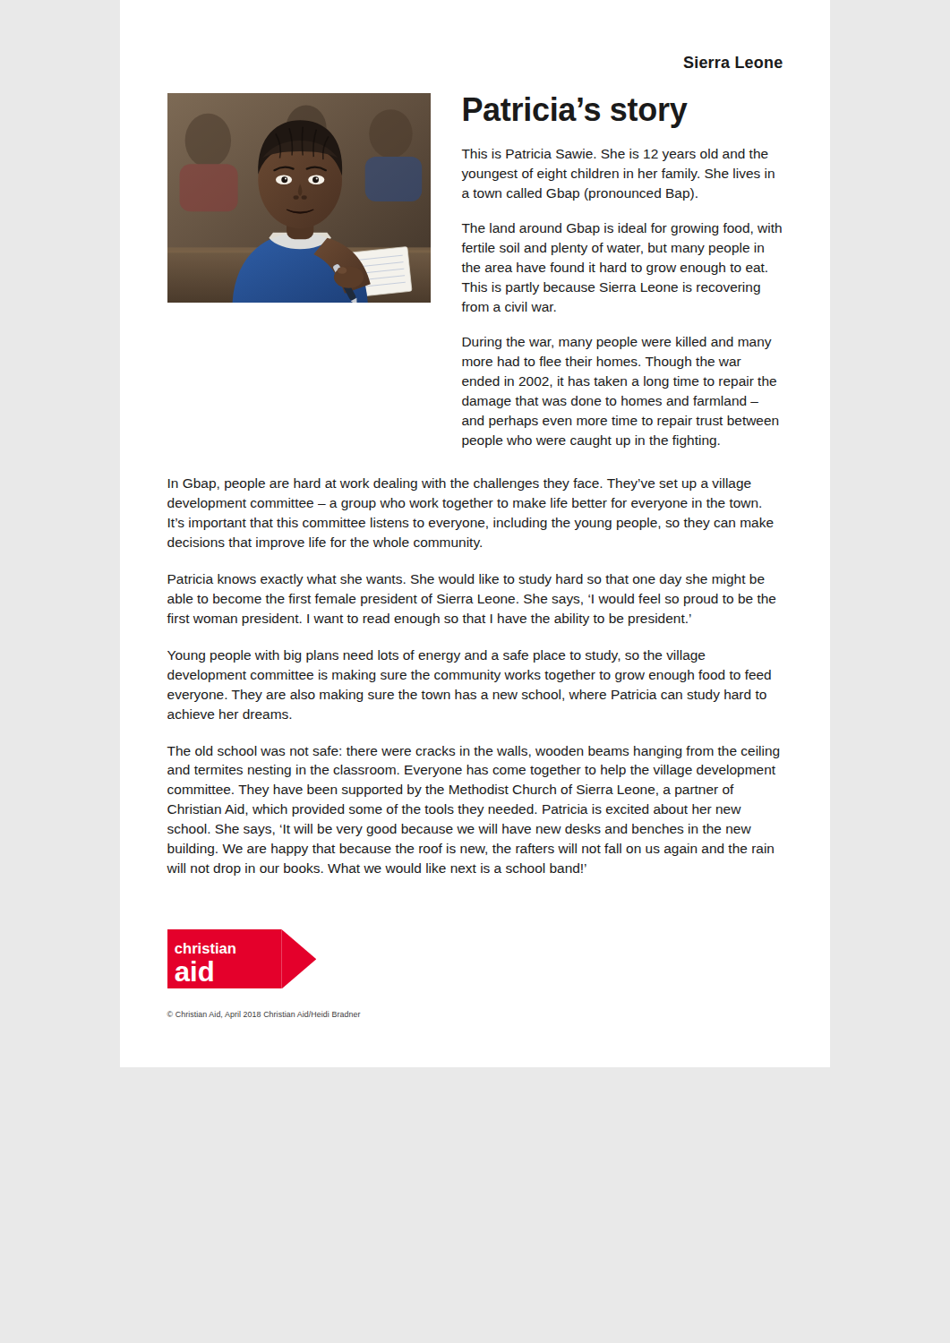Sierra Leone
Patricia’s story
This is Patricia Sawie. She is 12 years old and the youngest of eight children in her family. She lives in a town called Gbap (pronounced Bap).
The land around Gbap is ideal for growing food, with fertile soil and plenty of water, but many people in the area have found it hard to grow enough to eat. This is partly because Sierra Leone is recovering from a civil war.
During the war, many people were killed and many more had to flee their homes. Though the war ended in 2002, it has taken a long time to repair the damage that was done to homes and farmland – and perhaps even more time to repair trust between people who were caught up in the fighting.
In Gbap, people are hard at work dealing with the challenges they face. They’ve set up a village development committee – a group who work together to make life better for everyone in the town. It’s important that this committee listens to everyone, including the young people, so they can make decisions that improve life for the whole community.
Patricia knows exactly what she wants. She would like to study hard so that one day she might be able to become the first female president of Sierra Leone. She says, ‘I would feel so proud to be the first woman president. I want to read enough so that I have the ability to be president.’
Young people with big plans need lots of energy and a safe place to study, so the village development committee is making sure the community works together to grow enough food to feed everyone. They are also making sure the town has a new school, where Patricia can study hard to achieve her dreams.
The old school was not safe: there were cracks in the walls, wooden beams hanging from the ceiling and termites nesting in the classroom. Everyone has come together to help the village development committee. They have been supported by the Methodist Church of Sierra Leone, a partner of Christian Aid, which provided some of the tools they needed. Patricia is excited about her new school. She says, ‘It will be very good because we will have new desks and benches in the new building. We are happy that because the roof is new, the rafters will not fall on us again and the rain will not drop in our books. What we would like next is a school band!’
christian aid
© Christian Aid, April 2018 Christian Aid/Heidi Bradner